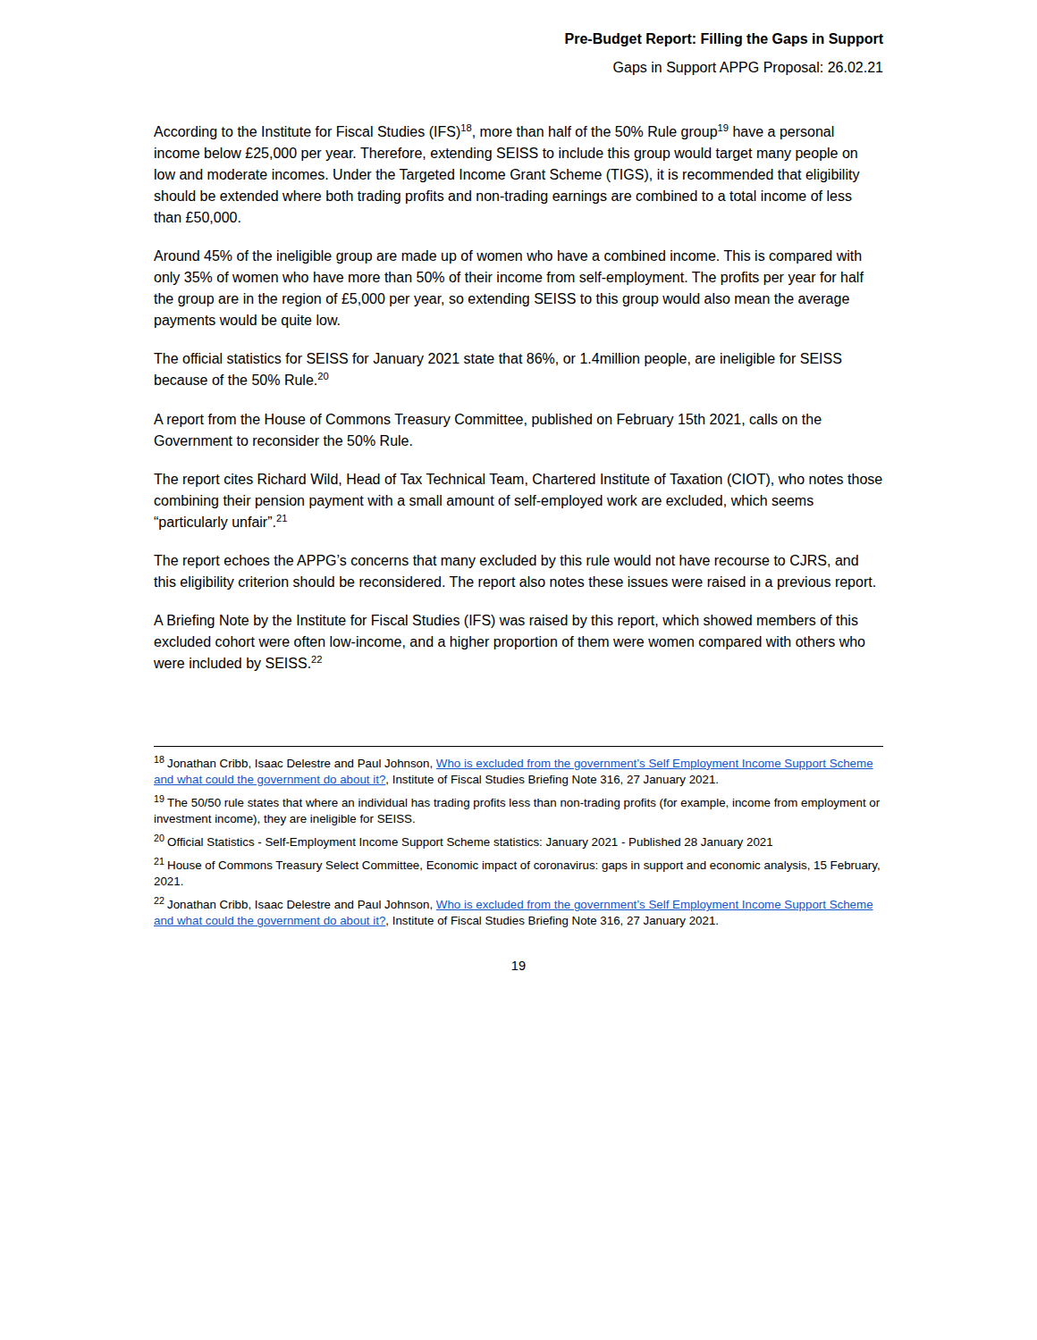Pre-Budget Report: Filling the Gaps in Support
Gaps in Support APPG Proposal: 26.02.21
According to the Institute for Fiscal Studies (IFS)18, more than half of the 50% Rule group19 have a personal income below £25,000 per year. Therefore, extending SEISS to include this group would target many people on low and moderate incomes. Under the Targeted Income Grant Scheme (TIGS), it is recommended that eligibility should be extended where both trading profits and non-trading earnings are combined to a total income of less than £50,000.
Around 45% of the ineligible group are made up of women who have a combined income. This is compared with only 35% of women who have more than 50% of their income from self-employment. The profits per year for half the group are in the region of £5,000 per year, so extending SEISS to this group would also mean the average payments would be quite low.
The official statistics for SEISS for January 2021 state that 86%, or 1.4million people, are ineligible for SEISS because of the 50% Rule.20
A report from the House of Commons Treasury Committee, published on February 15th 2021, calls on the Government to reconsider the 50% Rule.
The report cites Richard Wild, Head of Tax Technical Team, Chartered Institute of Taxation (CIOT), who notes those combining their pension payment with a small amount of self-employed work are excluded, which seems “particularly unfair”.21
The report echoes the APPG’s concerns that many excluded by this rule would not have recourse to CJRS, and this eligibility criterion should be reconsidered. The report also notes these issues were raised in a previous report.
A Briefing Note by the Institute for Fiscal Studies (IFS) was raised by this report, which showed members of this excluded cohort were often low-income, and a higher proportion of them were women compared with others who were included by SEISS.22
18 Jonathan Cribb, Isaac Delestre and Paul Johnson, Who is excluded from the government’s Self Employment Income Support Scheme and what could the government do about it?, Institute of Fiscal Studies Briefing Note 316, 27 January 2021.
19 The 50/50 rule states that where an individual has trading profits less than non-trading profits (for example, income from employment or investment income), they are ineligible for SEISS.
20 Official Statistics - Self-Employment Income Support Scheme statistics: January 2021 - Published 28 January 2021
21 House of Commons Treasury Select Committee, Economic impact of coronavirus: gaps in support and economic analysis, 15 February, 2021.
22 Jonathan Cribb, Isaac Delestre and Paul Johnson, Who is excluded from the government’s Self Employment Income Support Scheme and what could the government do about it?, Institute of Fiscal Studies Briefing Note 316, 27 January 2021.
19